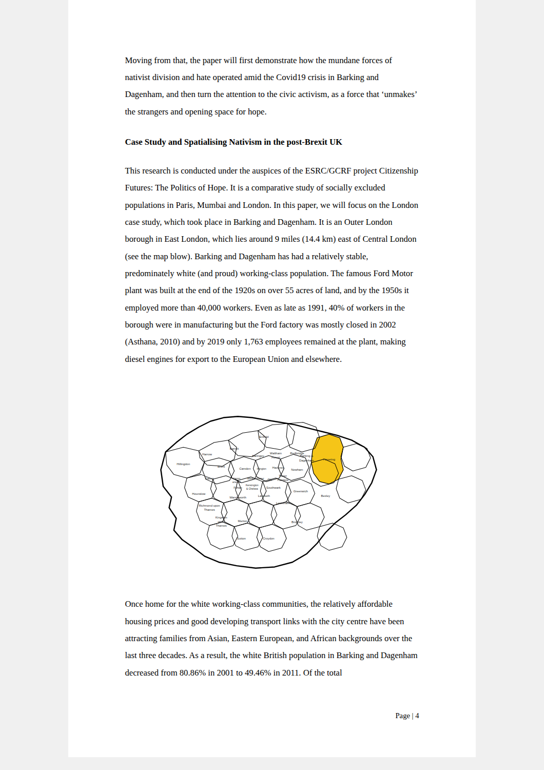Moving from that, the paper will first demonstrate how the mundane forces of nativist division and hate operated amid the Covid19 crisis in Barking and Dagenham, and then turn the attention to the civic activism, as a force that ‘unmakes’ the strangers and opening space for hope.
Case Study and Spatialising Nativism in the post-Brexit UK
This research is conducted under the auspices of the ESRC/GCRF project Citizenship Futures: The Politics of Hope. It is a comparative study of socially excluded populations in Paris, Mumbai and London. In this paper, we will focus on the London case study, which took place in Barking and Dagenham. It is an Outer London borough in East London, which lies around 9 miles (14.4 km) east of Central London (see the map blow). Barking and Dagenham has had a relatively stable, predominately white (and proud) working-class population. The famous Ford Motor plant was built at the end of the 1920s on over 55 acres of land, and by the 1950s it employed more than 40,000 workers. Even as late as 1991, 40% of workers in the borough were in manufacturing but the Ford factory was mostly closed in 2002 (Asthana, 2010) and by 2019 only 1,763 employees remained at the plant, making diesel engines for export to the European Union and elsewhere.
Enfield Barnet Haringey Waltham Forest Redbridge Havering Harrow Hillingdon Brent Camden Islington Hackney Newham Barking & Dagenham Ealing Hamm ersmith Westminster City Tower Hamlets Fulham Kensington & Chelsea Southwark Greenwich Hounslow Wandsworth Lambeth Lewisham Bexley Richmond upon Thames Kingston upon Thames Merton Bromley Sutton Croydon
Once home for the white working-class communities, the relatively affordable housing prices and good developing transport links with the city centre have been attracting families from Asian, Eastern European, and African backgrounds over the last three decades. As a result, the white British population in Barking and Dagenham decreased from 80.86% in 2001 to 49.46% in 2011. Of the total
Page | 4